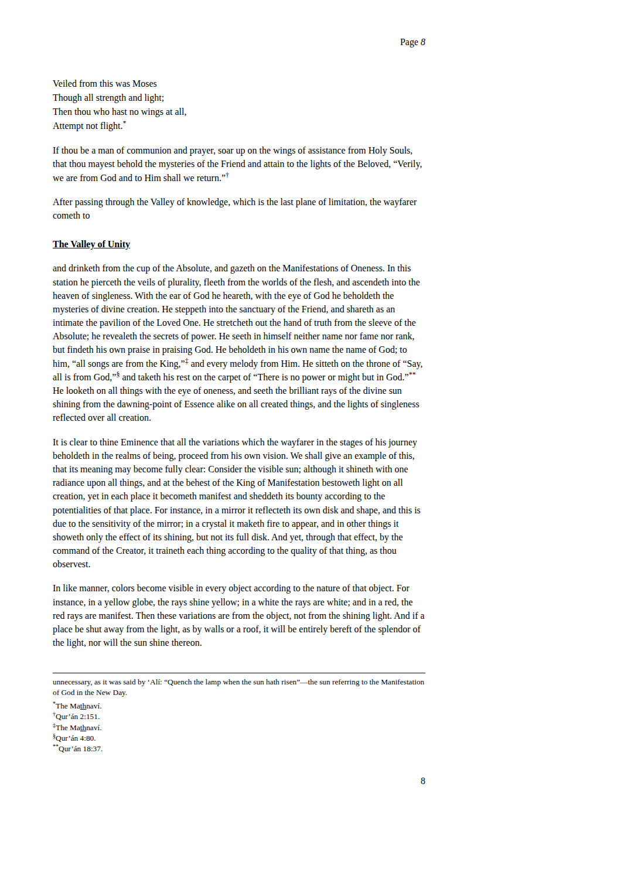Page 8
Veiled from this was Moses
Though all strength and light;
Then thou who hast no wings at all,
Attempt not flight.*
If thou be a man of communion and prayer, soar up on the wings of assistance from Holy Souls, that thou mayest behold the mysteries of the Friend and attain to the lights of the Beloved, “Verily, we are from God and to Him shall we return.”†
After passing through the Valley of knowledge, which is the last plane of limitation, the wayfarer cometh to
The Valley of Unity
and drinketh from the cup of the Absolute, and gazeth on the Manifestations of Oneness. In this station he pierceth the veils of plurality, fleeth from the worlds of the flesh, and ascendeth into the heaven of singleness. With the ear of God he heareth, with the eye of God he beholdeth the mysteries of divine creation. He steppeth into the sanctuary of the Friend, and shareth as an intimate the pavilion of the Loved One. He stretcheth out the hand of truth from the sleeve of the Absolute; he revealeth the secrets of power. He seeth in himself neither name nor fame nor rank, but findeth his own praise in praising God. He beholdeth in his own name the name of God; to him, “all songs are from the King,”‡ and every melody from Him. He sitteth on the throne of “Say, all is from God,”§ and taketh his rest on the carpet of “There is no power or might but in God.”** He looketh on all things with the eye of oneness, and seeth the brilliant rays of the divine sun shining from the dawning-point of Essence alike on all created things, and the lights of singleness reflected over all creation.
It is clear to thine Eminence that all the variations which the wayfarer in the stages of his journey beholdeth in the realms of being, proceed from his own vision. We shall give an example of this, that its meaning may become fully clear: Consider the visible sun; although it shineth with one radiance upon all things, and at the behest of the King of Manifestation bestoweth light on all creation, yet in each place it becometh manifest and sheddeth its bounty according to the potentialities of that place. For instance, in a mirror it reflecteth its own disk and shape, and this is due to the sensitivity of the mirror; in a crystal it maketh fire to appear, and in other things it showeth only the effect of its shining, but not its full disk. And yet, through that effect, by the command of the Creator, it traineth each thing according to the quality of that thing, as thou observest.
In like manner, colors become visible in every object according to the nature of that object. For instance, in a yellow globe, the rays shine yellow; in a white the rays are white; and in a red, the red rays are manifest. Then these variations are from the object, not from the shining light. And if a place be shut away from the light, as by walls or a roof, it will be entirely bereft of the splendor of the light, nor will the sun shine thereon.
unnecessary, as it was said by ‘Alí: “Quench the lamp when the sun hath risen”—the sun referring to the Manifestation of God in the New Day.
*The Mathnaví.
†Qur’án 2:151.
‡The Mathnaví.
§Qur’án 4:80.
**Qur’án 18:37.
8